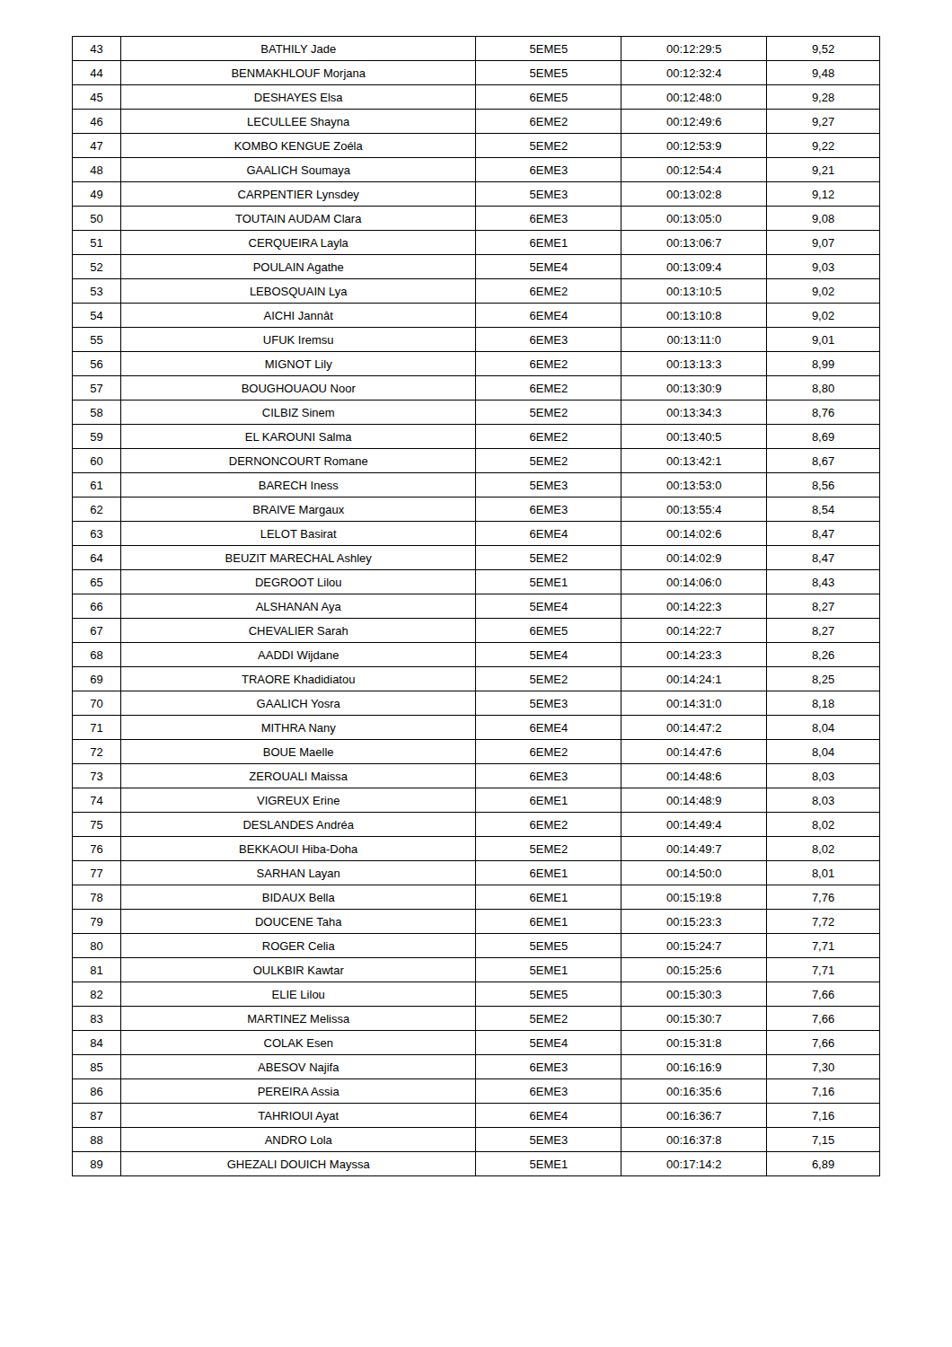| 43 | BATHILY Jade | 5EME5 | 00:12:29:5 | 9,52 |
| 44 | BENMAKHLOUF Morjana | 5EME5 | 00:12:32:4 | 9,48 |
| 45 | DESHAYES Elsa | 6EME5 | 00:12:48:0 | 9,28 |
| 46 | LECULLEE Shayna | 6EME2 | 00:12:49:6 | 9,27 |
| 47 | KOMBO KENGUE Zoéla | 5EME2 | 00:12:53:9 | 9,22 |
| 48 | GAALICH Soumaya | 6EME3 | 00:12:54:4 | 9,21 |
| 49 | CARPENTIER Lynsdey | 5EME3 | 00:13:02:8 | 9,12 |
| 50 | TOUTAIN AUDAM Clara | 6EME3 | 00:13:05:0 | 9,08 |
| 51 | CERQUEIRA Layla | 6EME1 | 00:13:06:7 | 9,07 |
| 52 | POULAIN Agathe | 5EME4 | 00:13:09:4 | 9,03 |
| 53 | LEBOSQUAIN Lya | 6EME2 | 00:13:10:5 | 9,02 |
| 54 | AICHI Jannât | 6EME4 | 00:13:10:8 | 9,02 |
| 55 | UFUK Iremsu | 6EME3 | 00:13:11:0 | 9,01 |
| 56 | MIGNOT Lily | 6EME2 | 00:13:13:3 | 8,99 |
| 57 | BOUGHOUAOU Noor | 6EME2 | 00:13:30:9 | 8,80 |
| 58 | CILBIZ Sinem | 5EME2 | 00:13:34:3 | 8,76 |
| 59 | EL KAROUNI Salma | 6EME2 | 00:13:40:5 | 8,69 |
| 60 | DERNONCOURT Romane | 5EME2 | 00:13:42:1 | 8,67 |
| 61 | BARECH Iness | 5EME3 | 00:13:53:0 | 8,56 |
| 62 | BRAIVE Margaux | 6EME3 | 00:13:55:4 | 8,54 |
| 63 | LELOT Basirat | 6EME4 | 00:14:02:6 | 8,47 |
| 64 | BEUZIT MARECHAL Ashley | 5EME2 | 00:14:02:9 | 8,47 |
| 65 | DEGROOT Lilou | 5EME1 | 00:14:06:0 | 8,43 |
| 66 | ALSHANAN Aya | 5EME4 | 00:14:22:3 | 8,27 |
| 67 | CHEVALIER Sarah | 6EME5 | 00:14:22:7 | 8,27 |
| 68 | AADDI Wijdane | 5EME4 | 00:14:23:3 | 8,26 |
| 69 | TRAORE Khadidiatou | 5EME2 | 00:14:24:1 | 8,25 |
| 70 | GAALICH Yosra | 5EME3 | 00:14:31:0 | 8,18 |
| 71 | MITHRA Nany | 6EME4 | 00:14:47:2 | 8,04 |
| 72 | BOUE Maelle | 6EME2 | 00:14:47:6 | 8,04 |
| 73 | ZEROUALI Maissa | 6EME3 | 00:14:48:6 | 8,03 |
| 74 | VIGREUX Erine | 6EME1 | 00:14:48:9 | 8,03 |
| 75 | DESLANDES Andréa | 6EME2 | 00:14:49:4 | 8,02 |
| 76 | BEKKAOUI Hiba-Doha | 5EME2 | 00:14:49:7 | 8,02 |
| 77 | SARHAN Layan | 6EME1 | 00:14:50:0 | 8,01 |
| 78 | BIDAUX Bella | 6EME1 | 00:15:19:8 | 7,76 |
| 79 | DOUCENE Taha | 6EME1 | 00:15:23:3 | 7,72 |
| 80 | ROGER Celia | 5EME5 | 00:15:24:7 | 7,71 |
| 81 | OULKBIR Kawtar | 5EME1 | 00:15:25:6 | 7,71 |
| 82 | ELIE Lilou | 5EME5 | 00:15:30:3 | 7,66 |
| 83 | MARTINEZ Melissa | 5EME2 | 00:15:30:7 | 7,66 |
| 84 | COLAK Esen | 5EME4 | 00:15:31:8 | 7,66 |
| 85 | ABESOV Najifa | 6EME3 | 00:16:16:9 | 7,30 |
| 86 | PEREIRA Assia | 6EME3 | 00:16:35:6 | 7,16 |
| 87 | TAHRIOUI Ayat | 6EME4 | 00:16:36:7 | 7,16 |
| 88 | ANDRO Lola | 5EME3 | 00:16:37:8 | 7,15 |
| 89 | GHEZALI DOUICH Mayssa | 5EME1 | 00:17:14:2 | 6,89 |